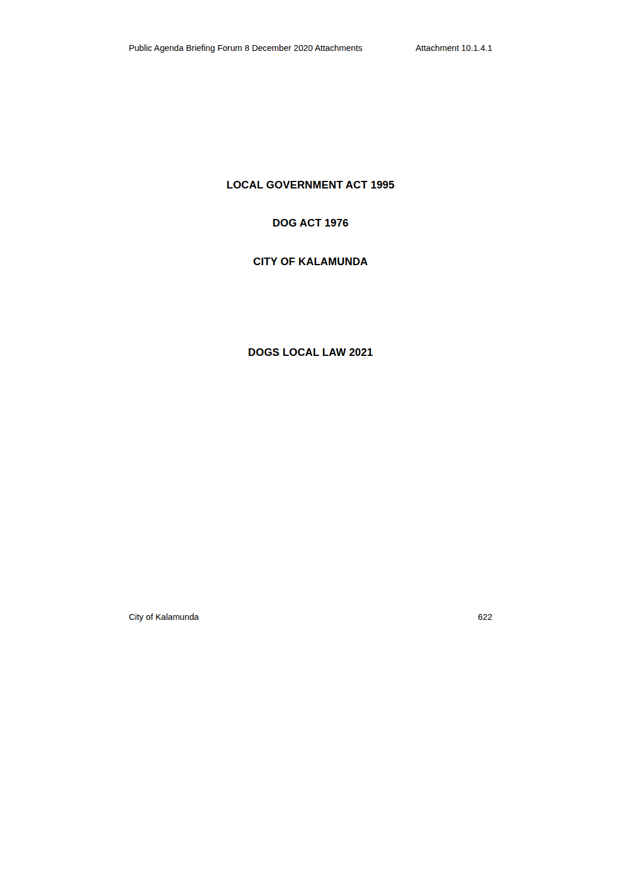Public Agenda Briefing Forum 8 December 2020 Attachments
Attachment 10.1.4.1
LOCAL GOVERNMENT ACT 1995
DOG ACT 1976
CITY OF KALAMUNDA
DOGS LOCAL LAW 2021
City of Kalamunda
622